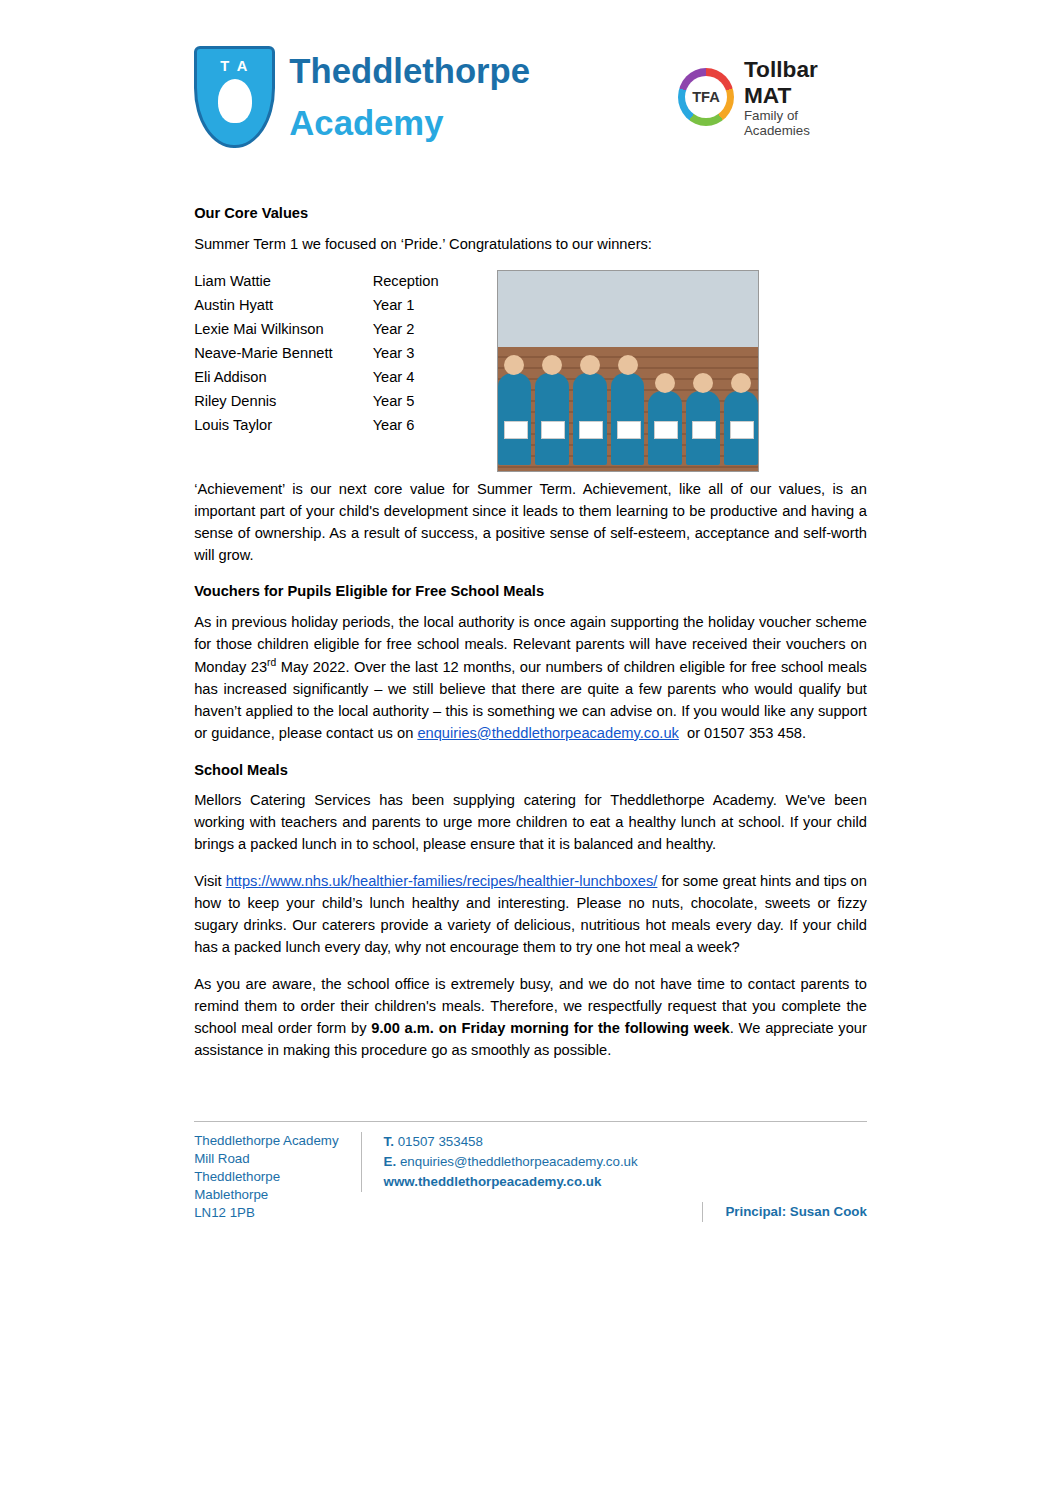T A
Theddlethorpe Academy
TFA
Tollbar MAT
Family of Academies
Our Core Values
Summer Term 1 we focused on ‘Pride.’ Congratulations to our winners:
| Liam Wattie | Reception |
| Austin Hyatt | Year 1 |
| Lexie Mai Wilkinson | Year 2 |
| Neave-Marie Bennett | Year 3 |
| Eli Addison | Year 4 |
| Riley Dennis | Year 5 |
| Louis Taylor | Year 6 |
‘Achievement’ is our next core value for Summer Term. Achievement, like all of our values, is an important part of your child's development since it leads to them learning to be productive and having a sense of ownership. As a result of success, a positive sense of self-esteem, acceptance and self-worth will grow.
Vouchers for Pupils Eligible for Free School Meals
As in previous holiday periods, the local authority is once again supporting the holiday voucher scheme for those children eligible for free school meals. Relevant parents will have received their vouchers on Monday 23rd May 2022. Over the last 12 months, our numbers of children eligible for free school meals has increased significantly – we still believe that there are quite a few parents who would qualify but haven’t applied to the local authority – this is something we can advise on. If you would like any support or guidance, please contact us on enquiries@theddlethorpeacademy.co.uk or 01507 353 458.
School Meals
Mellors Catering Services has been supplying catering for Theddlethorpe Academy. We've been working with teachers and parents to urge more children to eat a healthy lunch at school. If your child brings a packed lunch in to school, please ensure that it is balanced and healthy.
Visit https://www.nhs.uk/healthier-families/recipes/healthier-lunchboxes/ for some great hints and tips on how to keep your child’s lunch healthy and interesting. Please no nuts, chocolate, sweets or fizzy sugary drinks. Our caterers provide a variety of delicious, nutritious hot meals every day. If your child has a packed lunch every day, why not encourage them to try one hot meal a week?
As you are aware, the school office is extremely busy, and we do not have time to contact parents to remind them to order their children's meals. Therefore, we respectfully request that you complete the school meal order form by 9.00 a.m. on Friday morning for the following week. We appreciate your assistance in making this procedure go as smoothly as possible.
Theddlethorpe Academy
Mill Road
Theddlethorpe
Mablethorpe
LN12 1PB
T. 01507 353458
E. enquiries@theddlethorpeacademy.co.uk
www.theddlethorpeacademy.co.uk
Principal: Susan Cook